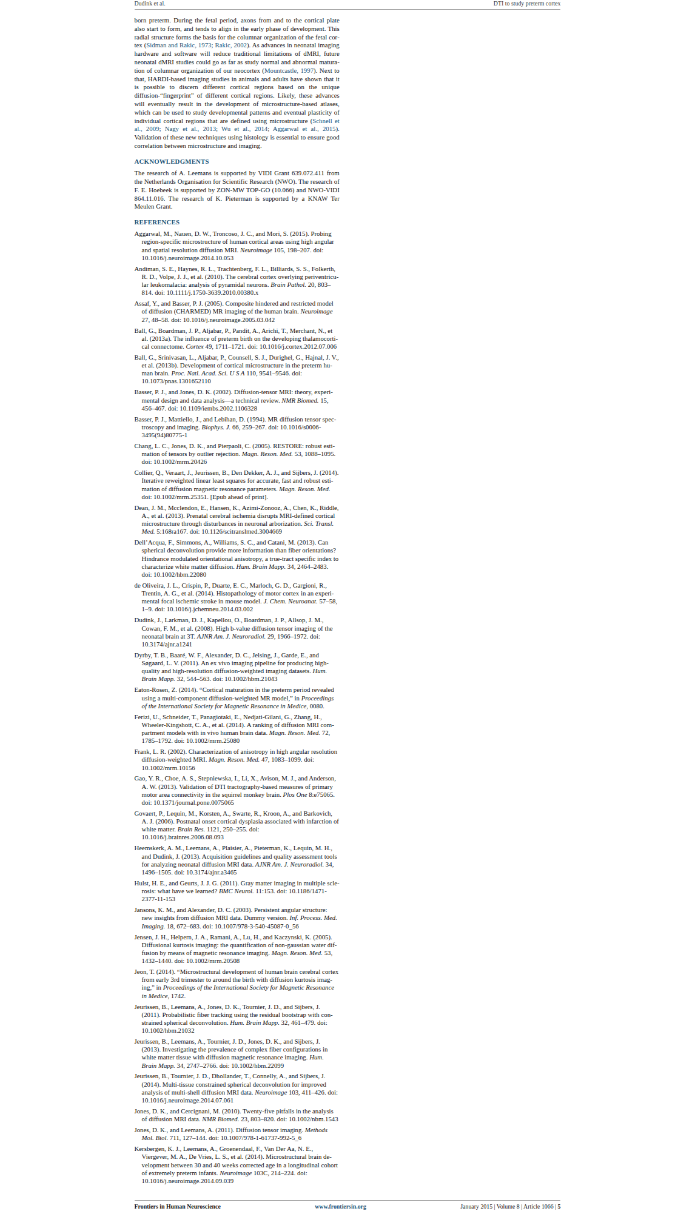Dudink et al.
DTI to study preterm cortex
born preterm. During the fetal period, axons from and to the cortical plate also start to form, and tends to align in the early phase of development. This radial structure forms the basis for the columnar organization of the fetal cortex (Sidman and Rakic, 1973; Rakic, 2002). As advances in neonatal imaging hardware and software will reduce traditional limitations of dMRI, future neonatal dMRI studies could go as far as study normal and abnormal maturation of columnar organization of our neocortex (Mountcastle, 1997). Next to that, HARDI-based imaging studies in animals and adults have shown that it is possible to discern different cortical regions based on the unique diffusion-“fingerprint” of different cortical regions. Likely, these advances will eventually result in the development of microstructure-based atlases, which can be used to study developmental patterns and eventual plasticity of individual cortical regions that are defined using microstructure (Schnell et al., 2009; Nagy et al., 2013; Wu et al., 2014; Aggarwal et al., 2015). Validation of these new techniques using histology is essential to ensure good correlation between microstructure and imaging.
Acknowledgments
The research of A. Leemans is supported by VIDI Grant 639.072.411 from the Netherlands Organisation for Scientific Research (NWO). The research of F. E. Hoebeek is supported by ZON-MW TOP-GO (10.066) and NWO-VIDI 864.11.016. The research of K. Pieterman is supported by a KNAW Ter Meulen Grant.
References
Aggarwal, M., Nauen, D. W., Troncoso, J. C., and Mori, S. (2015). Probing region-specific microstructure of human cortical areas using high angular and spatial resolution diffusion MRI. Neuroimage 105, 198–207. doi: 10.1016/j.neuroimage.2014.10.053
Andiman, S. E., Haynes, R. L., Trachtenberg, F. L., Billiards, S. S., Folkerth, R. D., Volpe, J. J., et al. (2010). The cerebral cortex overlying periventricular leukomalacia: analysis of pyramidal neurons. Brain Pathol. 20, 803–814. doi: 10.1111/j.1750-3639.2010.00380.x
Assaf, Y., and Basser, P. J. (2005). Composite hindered and restricted model of diffusion (CHARMED) MR imaging of the human brain. Neuroimage 27, 48–58. doi: 10.1016/j.neuroimage.2005.03.042
Ball, G., Boardman, J. P., Aljabar, P., Pandit, A., Arichi, T., Merchant, N., et al. (2013a). The influence of preterm birth on the developing thalamocortical connectome. Cortex 49, 1711–1721. doi: 10.1016/j.cortex.2012.07.006
Ball, G., Srinivasan, L., Aljabar, P., Counsell, S. J., Durighel, G., Hajnal, J. V., et al. (2013b). Development of cortical microstructure in the preterm human brain. Proc. Natl. Acad. Sci. U S A 110, 9541–9546. doi: 10.1073/pnas.1301652110
Basser, P. J., and Jones, D. K. (2002). Diffusion-tensor MRI: theory, experimental design and data analysis—a technical review. NMR Biomed. 15, 456–467. doi: 10.1109/iembs.2002.1106328
Basser, P. J., Mattiello, J., and Lebihan, D. (1994). MR diffusion tensor spectroscopy and imaging. Biophys. J. 66, 259–267. doi: 10.1016/s0006-3495(94)80775-1
Chang, L. C., Jones, D. K., and Pierpaoli, C. (2005). RESTORE: robust estimation of tensors by outlier rejection. Magn. Reson. Med. 53, 1088–1095. doi: 10.1002/mrm.20426
Collier, Q., Veraart, J., Jeurissen, B., Den Dekker, A. J., and Sijbers, J. (2014). Iterative reweighted linear least squares for accurate, fast and robust estimation of diffusion magnetic resonance parameters. Magn. Reson. Med. doi: 10.1002/mrm.25351. [Epub ahead of print].
Dean, J. M., Mcclendon, E., Hansen, K., Azimi-Zonooz, A., Chen, K., Riddle, A., et al. (2013). Prenatal cerebral ischemia disrupts MRI-defined cortical microstructure through disturbances in neuronal arborization. Sci. Transl. Med. 5:168ra167. doi: 10.1126/scitranslmed.3004669
Dell’Acqua, F., Simmons, A., Williams, S. C., and Catani, M. (2013). Can spherical deconvolution provide more information than fiber orientations? Hindrance modulated orientational anisotropy, a true-tract specific index to characterize white matter diffusion. Hum. Brain Mapp. 34, 2464–2483. doi: 10.1002/hbm.22080
de Oliveira, J. L., Crispin, P., Duarte, E. C., Marloch, G. D., Gargioni, R., Trentin, A. G., et al. (2014). Histopathology of motor cortex in an experimental focal ischemic stroke in mouse model. J. Chem. Neuroanat. 57–58, 1–9. doi: 10.1016/j.jchemneu.2014.03.002
Dudink, J., Larkman, D. J., Kapellou, O., Boardman, J. P., Allsop, J. M., Cowan, F. M., et al. (2008). High b-value diffusion tensor imaging of the neonatal brain at 3T. AJNR Am. J. Neuroradiol. 29, 1966–1972. doi: 10.3174/ajnr.a1241
Dyrby, T. B., Baaré, W. F., Alexander, D. C., Jelsing, J., Garde, E., and Søgaard, L. V. (2011). An ex vivo imaging pipeline for producing high-quality and high-resolution diffusion-weighted imaging datasets. Hum. Brain Mapp. 32, 544–563. doi: 10.1002/hbm.21043
Eaton-Rosen, Z. (2014). “Cortical maturation in the preterm period revealed using a multi-component diffusion-weighted MR model,” in Proceedings of the International Society for Magnetic Resonance in Medice, 0080.
Ferizi, U., Schneider, T., Panagiotaki, E., Nedjati-Gilani, G., Zhang, H., Wheeler-Kingshott, C. A., et al. (2014). A ranking of diffusion MRI compartment models with in vivo human brain data. Magn. Reson. Med. 72, 1785–1792. doi: 10.1002/mrm.25080
Frank, L. R. (2002). Characterization of anisotropy in high angular resolution diffusion-weighted MRI. Magn. Reson. Med. 47, 1083–1099. doi: 10.1002/mrm.10156
Gao, Y. R., Choe, A. S., Stepniewska, I., Li, X., Avison, M. J., and Anderson, A. W. (2013). Validation of DTI tractography-based measures of primary motor area connectivity in the squirrel monkey brain. Plos One 8:e75065. doi: 10.1371/journal.pone.0075065
Govaert, P., Lequin, M., Korsten, A., Swarte, R., Kroon, A., and Barkovich, A. J. (2006). Postnatal onset cortical dysplasia associated with infarction of white matter. Brain Res. 1121, 250–255. doi: 10.1016/j.brainres.2006.08.093
Heemskerk, A. M., Leemans, A., Plaisier, A., Pieterman, K., Lequin, M. H., and Dudink, J. (2013). Acquisition guidelines and quality assessment tools for analyzing neonatal diffusion MRI data. AJNR Am. J. Neuroradiol. 34, 1496–1505. doi: 10.3174/ajnr.a3465
Hulst, H. E., and Geurts, J. J. G. (2011). Gray matter imaging in multiple sclerosis: what have we learned? BMC Neurol. 11:153. doi: 10.1186/1471-2377-11-153
Jansons, K. M., and Alexander, D. C. (2003). Persistent angular structure: new insights from diffusion MRI data. Dummy version. Inf. Process. Med. Imaging. 18, 672–683. doi: 10.1007/978-3-540-45087-0_56
Jensen, J. H., Helpern, J. A., Ramani, A., Lu, H., and Kaczynski, K. (2005). Diffusional kurtosis imaging: the quantification of non-gaussian water diffusion by means of magnetic resonance imaging. Magn. Reson. Med. 53, 1432–1440. doi: 10.1002/mrm.20508
Jeon, T. (2014). “Microstructural development of human brain cerebral cortex from early 3rd trimester to around the birth with diffusion kurtosis imaging,” in Proceedings of the International Society for Magnetic Resonance in Medice, 1742.
Jeurissen, B., Leemans, A., Jones, D. K., Tournier, J. D., and Sijbers, J. (2011). Probabilistic fiber tracking using the residual bootstrap with constrained spherical deconvolution. Hum. Brain Mapp. 32, 461–479. doi: 10.1002/hbm.21032
Jeurissen, B., Leemans, A., Tournier, J. D., Jones, D. K., and Sijbers, J. (2013). Investigating the prevalence of complex fiber configurations in white matter tissue with diffusion magnetic resonance imaging. Hum. Brain Mapp. 34, 2747–2766. doi: 10.1002/hbm.22099
Jeurissen, B., Tournier, J. D., Dhollander, T., Connelly, A., and Sijbers, J. (2014). Multi-tissue constrained spherical deconvolution for improved analysis of multi-shell diffusion MRI data. Neuroimage 103, 411–426. doi: 10.1016/j.neuroimage.2014.07.061
Jones, D. K., and Cercignani, M. (2010). Twenty-five pitfalls in the analysis of diffusion MRI data. NMR Biomed. 23, 803–820. doi: 10.1002/nbm.1543
Jones, D. K., and Leemans, A. (2011). Diffusion tensor imaging. Methods Mol. Biol. 711, 127–144. doi: 10.1007/978-1-61737-992-5_6
Kersbergen, K. J., Leemans, A., Groenendaal, F., Van Der Aa, N. E., Viergever, M. A., De Vries, L. S., et al. (2014). Microstructural brain development between 30 and 40 weeks corrected age in a longitudinal cohort of extremely preterm infants. Neuroimage 103C, 214–224. doi: 10.1016/j.neuroimage.2014.09.039
Frontiers in Human Neuroscience
www.frontiersin.org
January 2015 | Volume 8 | Article 1066 | 5